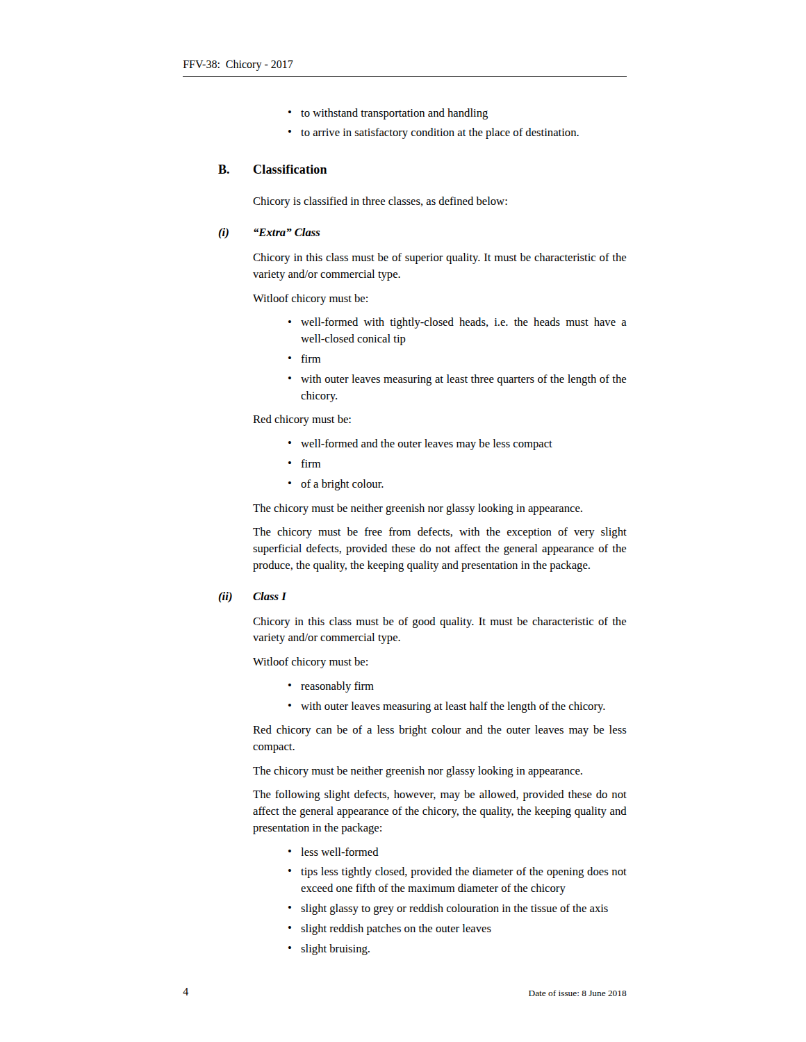FFV-38: Chicory - 2017
to withstand transportation and handling
to arrive in satisfactory condition at the place of destination.
B. Classification
Chicory is classified in three classes, as defined below:
(i) “Extra” Class
Chicory in this class must be of superior quality. It must be characteristic of the variety and/or commercial type.
Witloof chicory must be:
well-formed with tightly-closed heads, i.e. the heads must have a well-closed conical tip
firm
with outer leaves measuring at least three quarters of the length of the chicory.
Red chicory must be:
well-formed and the outer leaves may be less compact
firm
of a bright colour.
The chicory must be neither greenish nor glassy looking in appearance.
The chicory must be free from defects, with the exception of very slight superficial defects, provided these do not affect the general appearance of the produce, the quality, the keeping quality and presentation in the package.
(ii) Class I
Chicory in this class must be of good quality. It must be characteristic of the variety and/or commercial type.
Witloof chicory must be:
reasonably firm
with outer leaves measuring at least half the length of the chicory.
Red chicory can be of a less bright colour and the outer leaves may be less compact.
The chicory must be neither greenish nor glassy looking in appearance.
The following slight defects, however, may be allowed, provided these do not affect the general appearance of the chicory, the quality, the keeping quality and presentation in the package:
less well-formed
tips less tightly closed, provided the diameter of the opening does not exceed one fifth of the maximum diameter of the chicory
slight glassy to grey or reddish colouration in the tissue of the axis
slight reddish patches on the outer leaves
slight bruising.
4
Date of issue: 8 June 2018